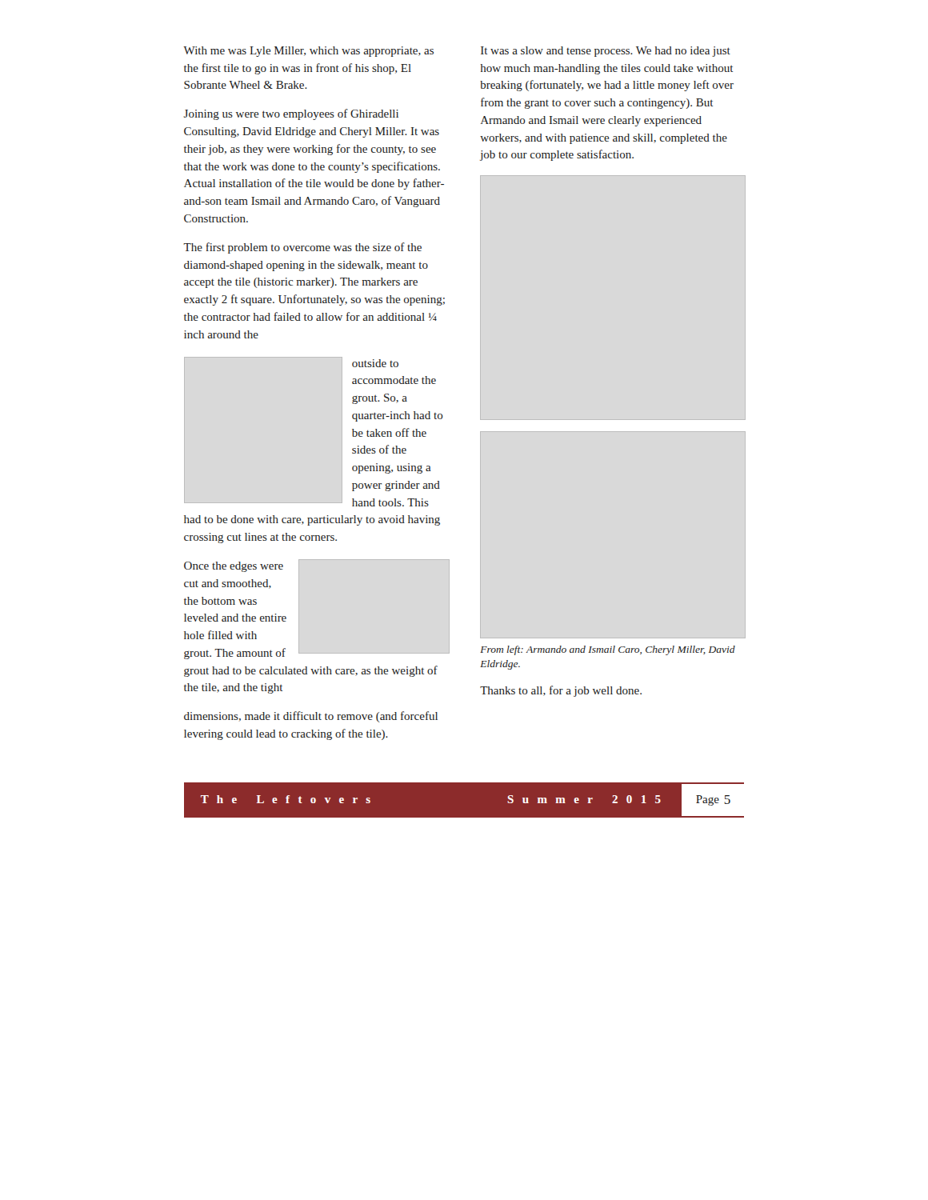With me was Lyle Miller, which was appropriate, as the first tile to go in was in front of his shop, El Sobrante Wheel & Brake.
Joining us were two employees of Ghiradelli Consulting, David Eldridge and Cheryl Miller. It was their job, as they were working for the county, to see that the work was done to the county’s specifications. Actual installation of the tile would be done by father-and-son team Ismail and Armando Caro, of Vanguard Construction.
The first problem to overcome was the size of the diamond-shaped opening in the sidewalk, meant to accept the tile (historic marker). The markers are exactly 2 ft square. Unfortunately, so was the opening; the contractor had failed to allow for an additional ¼ inch around the
outside to accommodate the grout. So, a quarter-inch had to be taken off the sides of the opening, using a power grinder and hand tools. This had to be done with care, particularly to avoid having crossing cut lines at the corners.
Once the edges were cut and smoothed, the bottom was leveled and the entire hole filled with grout. The amount of grout had to be calculated with care, as the weight of the tile, and the tight
dimensions, made it difficult to remove (and forceful levering could lead to cracking of the tile).
It was a slow and tense process. We had no idea just how much man-handling the tiles could take without breaking (fortunately, we had a little money left over from the grant to cover such a contingency). But Armando and Ismail were clearly experienced workers, and with patience and skill, completed the job to our complete satisfaction.
From left: Armando and Ismail Caro, Cheryl Miller, David Eldridge.
Thanks to all, for a job well done.
T h e L e f t o v e r s S u m m e r 2 0 1 5
Page 5